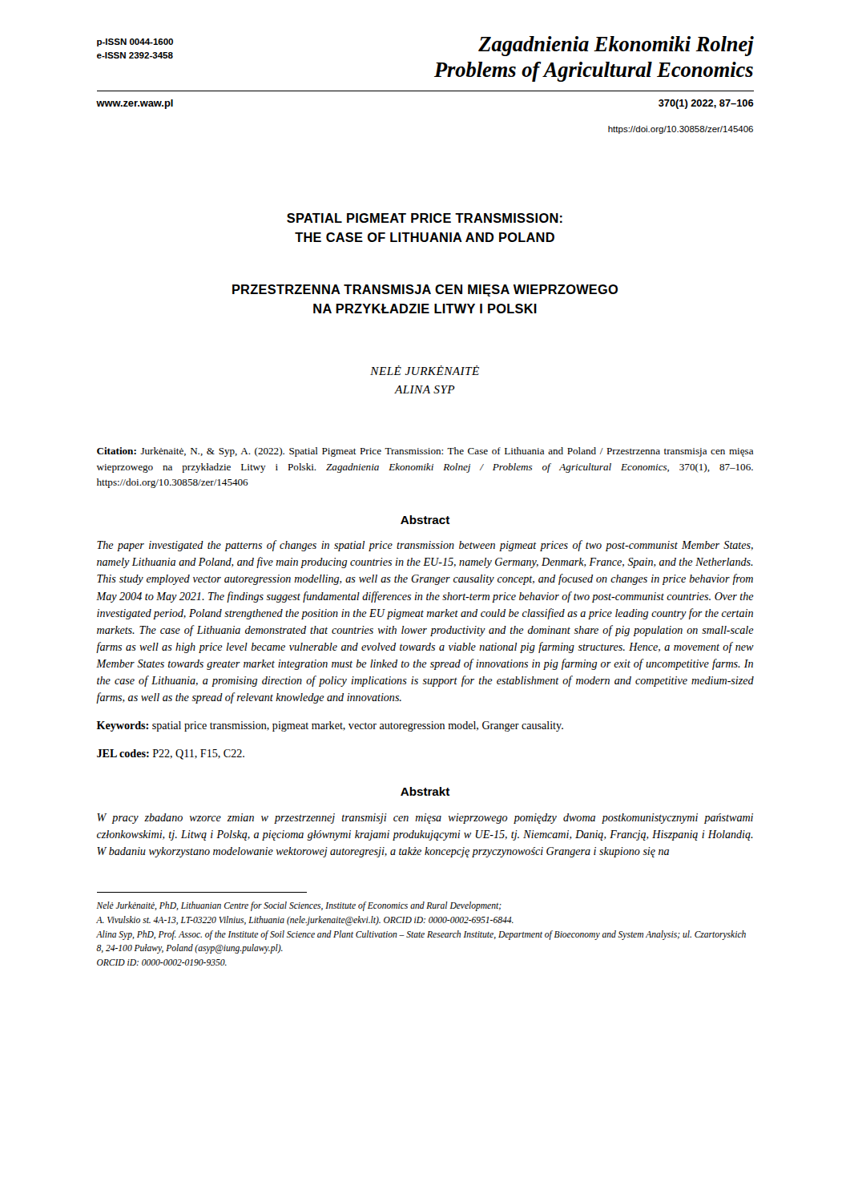p-ISSN 0044-1600
e-ISSN 2392-3458
Zagadnienia Ekonomiki Rolnej
Problems of Agricultural Economics
www.zer.waw.pl 370(1) 2022, 87–106
https://doi.org/10.30858/zer/145406
Spatial Pigmeat Price Transmission:
The Case of Lithuania and Poland
Przestrzenna transmisja cen mięsa wieprzowego
na przykładzie Litwy i Polski
NELĖ JURKĖNAITĖ
ALINA SYP
Citation: Jurkėnaitė, N., & Syp, A. (2022). Spatial Pigmeat Price Transmission: The Case of Lithuania and Poland / Przestrzenna transmisja cen mięsa wieprzowego na przykładzie Litwy i Polski. Zagadnienia Ekonomiki Rolnej / Problems of Agricultural Economics, 370(1), 87–106. https://doi.org/10.30858/zer/145406
Abstract
The paper investigated the patterns of changes in spatial price transmission between pigmeat prices of two post-communist Member States, namely Lithuania and Poland, and five main producing countries in the EU-15, namely Germany, Denmark, France, Spain, and the Netherlands. This study employed vector autoregression modelling, as well as the Granger causality concept, and focused on changes in price behavior from May 2004 to May 2021. The findings suggest fundamental differences in the short-term price behavior of two post-communist countries. Over the investigated period, Poland strengthened the position in the EU pigmeat market and could be classified as a price leading country for the certain markets. The case of Lithuania demonstrated that countries with lower productivity and the dominant share of pig population on small-scale farms as well as high price level became vulnerable and evolved towards a viable national pig farming structures. Hence, a movement of new Member States towards greater market integration must be linked to the spread of innovations in pig farming or exit of uncompetitive farms. In the case of Lithuania, a promising direction of policy implications is support for the establishment of modern and competitive medium-sized farms, as well as the spread of relevant knowledge and innovations.
Keywords: spatial price transmission, pigmeat market, vector autoregression model, Granger causality.
JEL codes: P22, Q11, F15, C22.
Abstrakt
W pracy zbadano wzorce zmian w przestrzennej transmisji cen mięsa wieprzowego pomiędzy dwoma postkomunistycznymi państwami członkowskimi, tj. Litwą i Polską, a pięcioma głównymi krajami produkującymi w UE-15, tj. Niemcami, Danią, Francją, Hiszpanią i Holandią. W badaniu wykorzystano modelowanie wektorowej autoregresji, a także koncepcję przyczynowości Grangera i skupiono się na
Nelė Jurkėnaitė, PhD, Lithuanian Centre for Social Sciences, Institute of Economics and Rural Development;
A. Vivulskio st. 4A-13, LT-03220 Vilnius, Lithuania (nele.jurkenaite@ekvi.lt). ORCID iD: 0000-0002-6951-6844.
Alina Syp, PhD, Prof. Assoc. of the Institute of Soil Science and Plant Cultivation – State Research Institute, Department of Bioeconomy and System Analysis; ul. Czartoryskich 8, 24-100 Puławy, Poland (asyp@iung.pulawy.pl).
ORCID iD: 0000-0002-0190-9350.